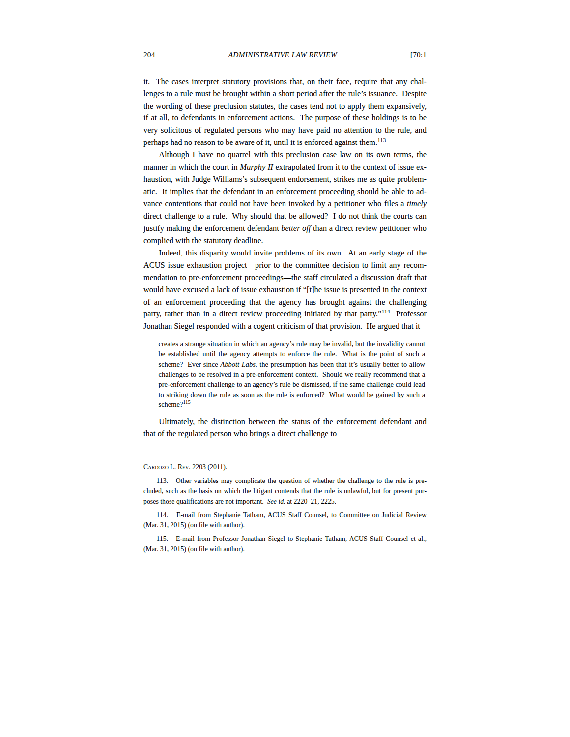204 Administrative Law Review [70:1
it. The cases interpret statutory provisions that, on their face, require that any challenges to a rule must be brought within a short period after the rule’s issuance. Despite the wording of these preclusion statutes, the cases tend not to apply them expansively, if at all, to defendants in enforcement actions. The purpose of these holdings is to be very solicitous of regulated persons who may have paid no attention to the rule, and perhaps had no reason to be aware of it, until it is enforced against them.113
Although I have no quarrel with this preclusion case law on its own terms, the manner in which the court in Murphy II extrapolated from it to the context of issue exhaustion, with Judge Williams’s subsequent endorsement, strikes me as quite problematic. It implies that the defendant in an enforcement proceeding should be able to advance contentions that could not have been invoked by a petitioner who files a timely direct challenge to a rule. Why should that be allowed? I do not think the courts can justify making the enforcement defendant better off than a direct review petitioner who complied with the statutory deadline.
Indeed, this disparity would invite problems of its own. At an early stage of the ACUS issue exhaustion project—prior to the committee decision to limit any recommendation to pre-enforcement proceedings—the staff circulated a discussion draft that would have excused a lack of issue exhaustion if “[t]he issue is presented in the context of an enforcement proceeding that the agency has brought against the challenging party, rather than in a direct review proceeding initiated by that party.”114 Professor Jonathan Siegel responded with a cogent criticism of that provision. He argued that it
creates a strange situation in which an agency’s rule may be invalid, but the invalidity cannot be established until the agency attempts to enforce the rule. What is the point of such a scheme? Ever since Abbott Labs, the presumption has been that it’s usually better to allow challenges to be resolved in a pre-enforcement context. Should we really recommend that a pre-enforcement challenge to an agency’s rule be dismissed, if the same challenge could lead to striking down the rule as soon as the rule is enforced? What would be gained by such a scheme?115
Ultimately, the distinction between the status of the enforcement defendant and that of the regulated person who brings a direct challenge to
Cardozo L. Rev. 2203 (2011).
113. Other variables may complicate the question of whether the challenge to the rule is precluded, such as the basis on which the litigant contends that the rule is unlawful, but for present purposes those qualifications are not important. See id. at 2220–21, 2225.
114. E-mail from Stephanie Tatham, ACUS Staff Counsel, to Committee on Judicial Review (Mar. 31, 2015) (on file with author).
115. E-mail from Professor Jonathan Siegel to Stephanie Tatham, ACUS Staff Counsel et al., (Mar. 31, 2015) (on file with author).